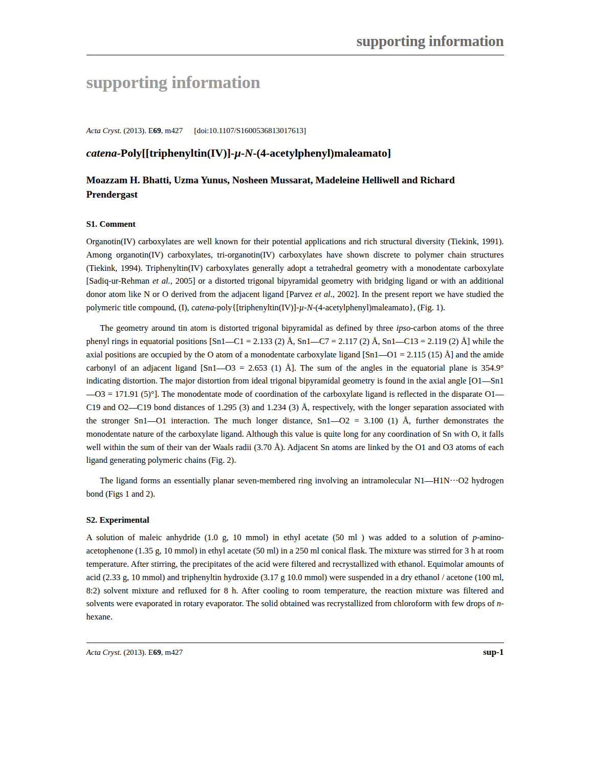supporting information
supporting information
Acta Cryst. (2013). E69, m427 [doi:10.1107/S1600536813017613]
catena-Poly[[triphenyltin(IV)]-µ-N-(4-acetylphenyl)maleamato]
Moazzam H. Bhatti, Uzma Yunus, Nosheen Mussarat, Madeleine Helliwell and Richard Prendergast
S1. Comment
Organotin(IV) carboxylates are well known for their potential applications and rich structural diversity (Tiekink, 1991). Among organotin(IV) carboxylates, tri-organotin(IV) carboxylates have shown discrete to polymer chain structures (Tiekink, 1994). Triphenyltin(IV) carboxylates generally adopt a tetrahedral geometry with a monodentate carboxylate [Sadiq-ur-Rehman et al., 2005] or a distorted trigonal bipyramidal geometry with bridging ligand or with an additional donor atom like N or O derived from the adjacent ligand [Parvez et al., 2002]. In the present report we have studied the polymeric title compound, (I), catena-poly{[triphenyltin(IV)]-µ-N-(4-acetylphenyl)maleamato}, (Fig. 1).
The geometry around tin atom is distorted trigonal bipyramidal as defined by three ipso-carbon atoms of the three phenyl rings in equatorial positions [Sn1—C1 = 2.133 (2) Å, Sn1—C7 = 2.117 (2) Å, Sn1—C13 = 2.119 (2) Å] while the axial positions are occupied by the O atom of a monodentate carboxylate ligand [Sn1—O1 = 2.115 (15) Å] and the amide carbonyl of an adjacent ligand [Sn1—O3 = 2.653 (1) Å]. The sum of the angles in the equatorial plane is 354.9° indicating distortion. The major distortion from ideal trigonal bipyramidal geometry is found in the axial angle [O1—Sn1—O3 = 171.91 (5)°]. The monodentate mode of coordination of the carboxylate ligand is reflected in the disparate O1—C19 and O2—C19 bond distances of 1.295 (3) and 1.234 (3) Å, respectively, with the longer separation associated with the stronger Sn1—O1 interaction. The much longer distance, Sn1—O2 = 3.100 (1) Å, further demonstrates the monodentate nature of the carboxylate ligand. Although this value is quite long for any coordination of Sn with O, it falls well within the sum of their van der Waals radii (3.70 Å). Adjacent Sn atoms are linked by the O1 and O3 atoms of each ligand generating polymeric chains (Fig. 2).
The ligand forms an essentially planar seven-membered ring involving an intramolecular N1—H1N···O2 hydrogen bond (Figs 1 and 2).
S2. Experimental
A solution of maleic anhydride (1.0 g, 10 mmol) in ethyl acetate (50 ml ) was added to a solution of p-amino-acetophenone (1.35 g, 10 mmol) in ethyl acetate (50 ml) in a 250 ml conical flask. The mixture was stirred for 3 h at room temperature. After stirring, the precipitates of the acid were filtered and recrystallized with ethanol. Equimolar amounts of acid (2.33 g, 10 mmol) and triphenyltin hydroxide (3.17 g 10.0 mmol) were suspended in a dry ethanol / acetone (100 ml, 8:2) solvent mixture and refluxed for 8 h. After cooling to room temperature, the reaction mixture was filtered and solvents were evaporated in rotary evaporator. The solid obtained was recrystallized from chloroform with few drops of n-hexane.
Acta Cryst. (2013). E69, m427 sup-1